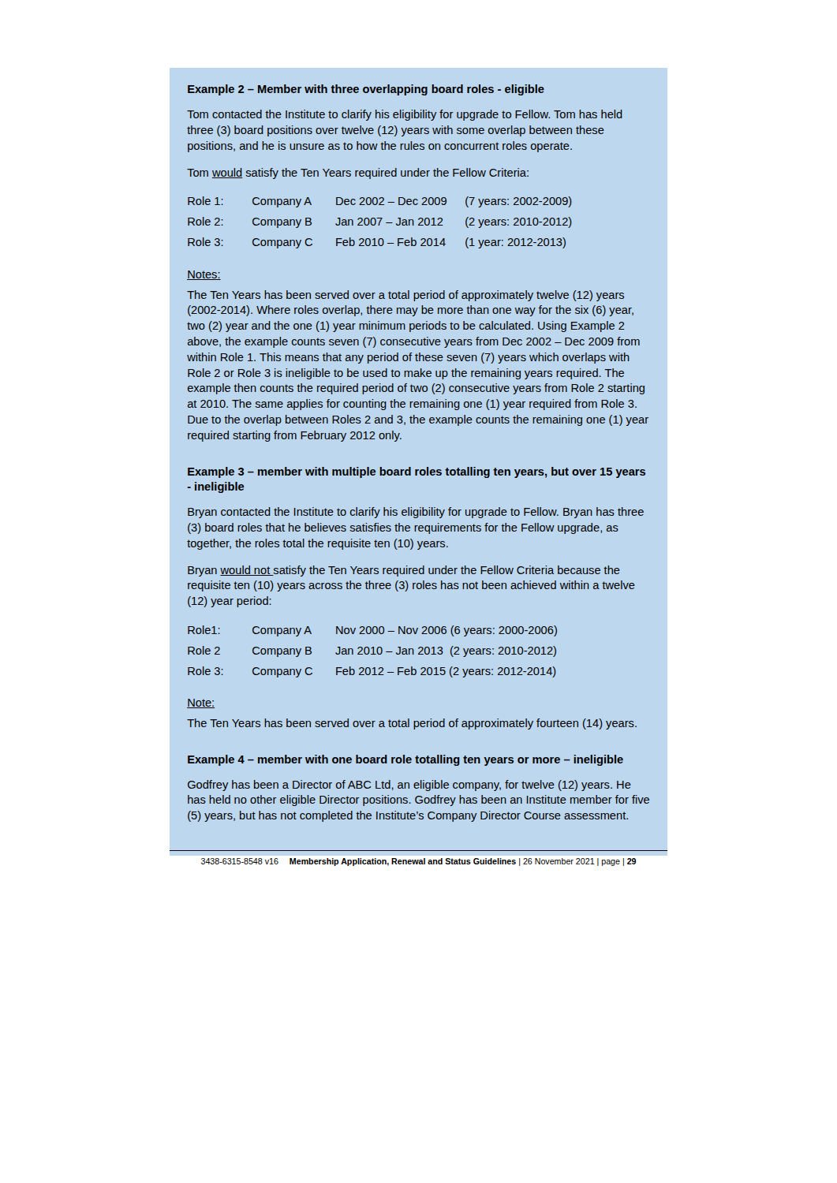Example 2 – Member with three overlapping board roles - eligible
Tom contacted the Institute to clarify his eligibility for upgrade to Fellow. Tom has held three (3) board positions over twelve (12) years with some overlap between these positions, and he is unsure as to how the rules on concurrent roles operate.
Tom would satisfy the Ten Years required under the Fellow Criteria:
| Role 1: | Company A | Dec 2002 – Dec 2009 | (7 years: 2002-2009) |
| Role 2: | Company B | Jan 2007 – Jan 2012 | (2 years: 2010-2012) |
| Role 3: | Company C | Feb 2010 – Feb 2014 | (1 year: 2012-2013) |
Notes:
The Ten Years has been served over a total period of approximately twelve (12) years (2002-2014). Where roles overlap, there may be more than one way for the six (6) year, two (2) year and the one (1) year minimum periods to be calculated. Using Example 2 above, the example counts seven (7) consecutive years from Dec 2002 – Dec 2009 from within Role 1. This means that any period of these seven (7) years which overlaps with Role 2 or Role 3 is ineligible to be used to make up the remaining years required. The example then counts the required period of two (2) consecutive years from Role 2 starting at 2010. The same applies for counting the remaining one (1) year required from Role 3. Due to the overlap between Roles 2 and 3, the example counts the remaining one (1) year required starting from February 2012 only.
Example 3 – member with multiple board roles totalling ten years, but over 15 years - ineligible
Bryan contacted the Institute to clarify his eligibility for upgrade to Fellow. Bryan has three (3) board roles that he believes satisfies the requirements for the Fellow upgrade, as together, the roles total the requisite ten (10) years.
Bryan would not satisfy the Ten Years required under the Fellow Criteria because the requisite ten (10) years across the three (3) roles has not been achieved within a twelve (12) year period:
| Role1: | Company A | Nov 2000 – Nov 2006 (6 years: 2000-2006) |
| Role 2 | Company B | Jan 2010 – Jan 2013 (2 years: 2010-2012) |
| Role 3: | Company C | Feb 2012 – Feb 2015 (2 years: 2012-2014) |
Note:
The Ten Years has been served over a total period of approximately fourteen (14) years.
Example 4 – member with one board role totalling ten years or more – ineligible
Godfrey has been a Director of ABC Ltd, an eligible company, for twelve (12) years. He has held no other eligible Director positions. Godfrey has been an Institute member for five (5) years, but has not completed the Institute’s Company Director Course assessment.
3438-6315-8548 v16 Membership Application, Renewal and Status Guidelines | 26 November 2021 | page | 29